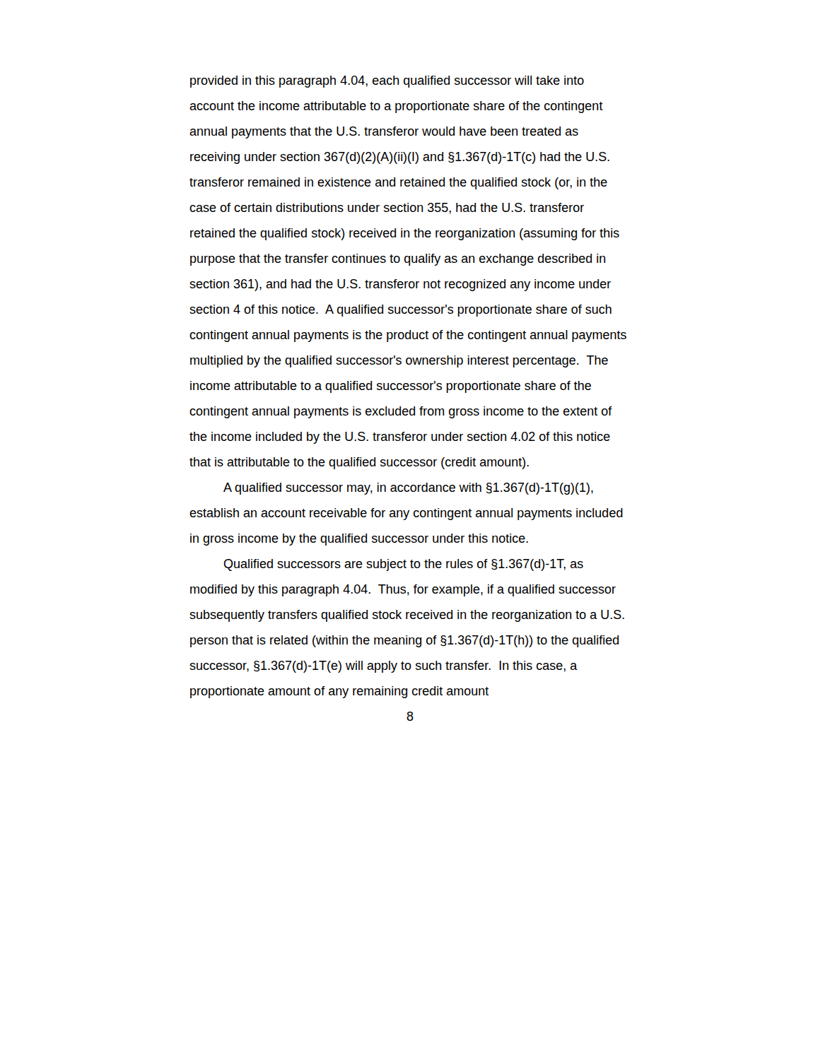provided in this paragraph 4.04, each qualified successor will take into account the income attributable to a proportionate share of the contingent annual payments that the U.S. transferor would have been treated as receiving under section 367(d)(2)(A)(ii)(I) and §1.367(d)-1T(c) had the U.S. transferor remained in existence and retained the qualified stock (or, in the case of certain distributions under section 355, had the U.S. transferor retained the qualified stock) received in the reorganization (assuming for this purpose that the transfer continues to qualify as an exchange described in section 361), and had the U.S. transferor not recognized any income under section 4 of this notice. A qualified successor's proportionate share of such contingent annual payments is the product of the contingent annual payments multiplied by the qualified successor's ownership interest percentage. The income attributable to a qualified successor's proportionate share of the contingent annual payments is excluded from gross income to the extent of the income included by the U.S. transferor under section 4.02 of this notice that is attributable to the qualified successor (credit amount).
A qualified successor may, in accordance with §1.367(d)-1T(g)(1), establish an account receivable for any contingent annual payments included in gross income by the qualified successor under this notice.
Qualified successors are subject to the rules of §1.367(d)-1T, as modified by this paragraph 4.04. Thus, for example, if a qualified successor subsequently transfers qualified stock received in the reorganization to a U.S. person that is related (within the meaning of §1.367(d)-1T(h)) to the qualified successor, §1.367(d)-1T(e) will apply to such transfer. In this case, a proportionate amount of any remaining credit amount
8